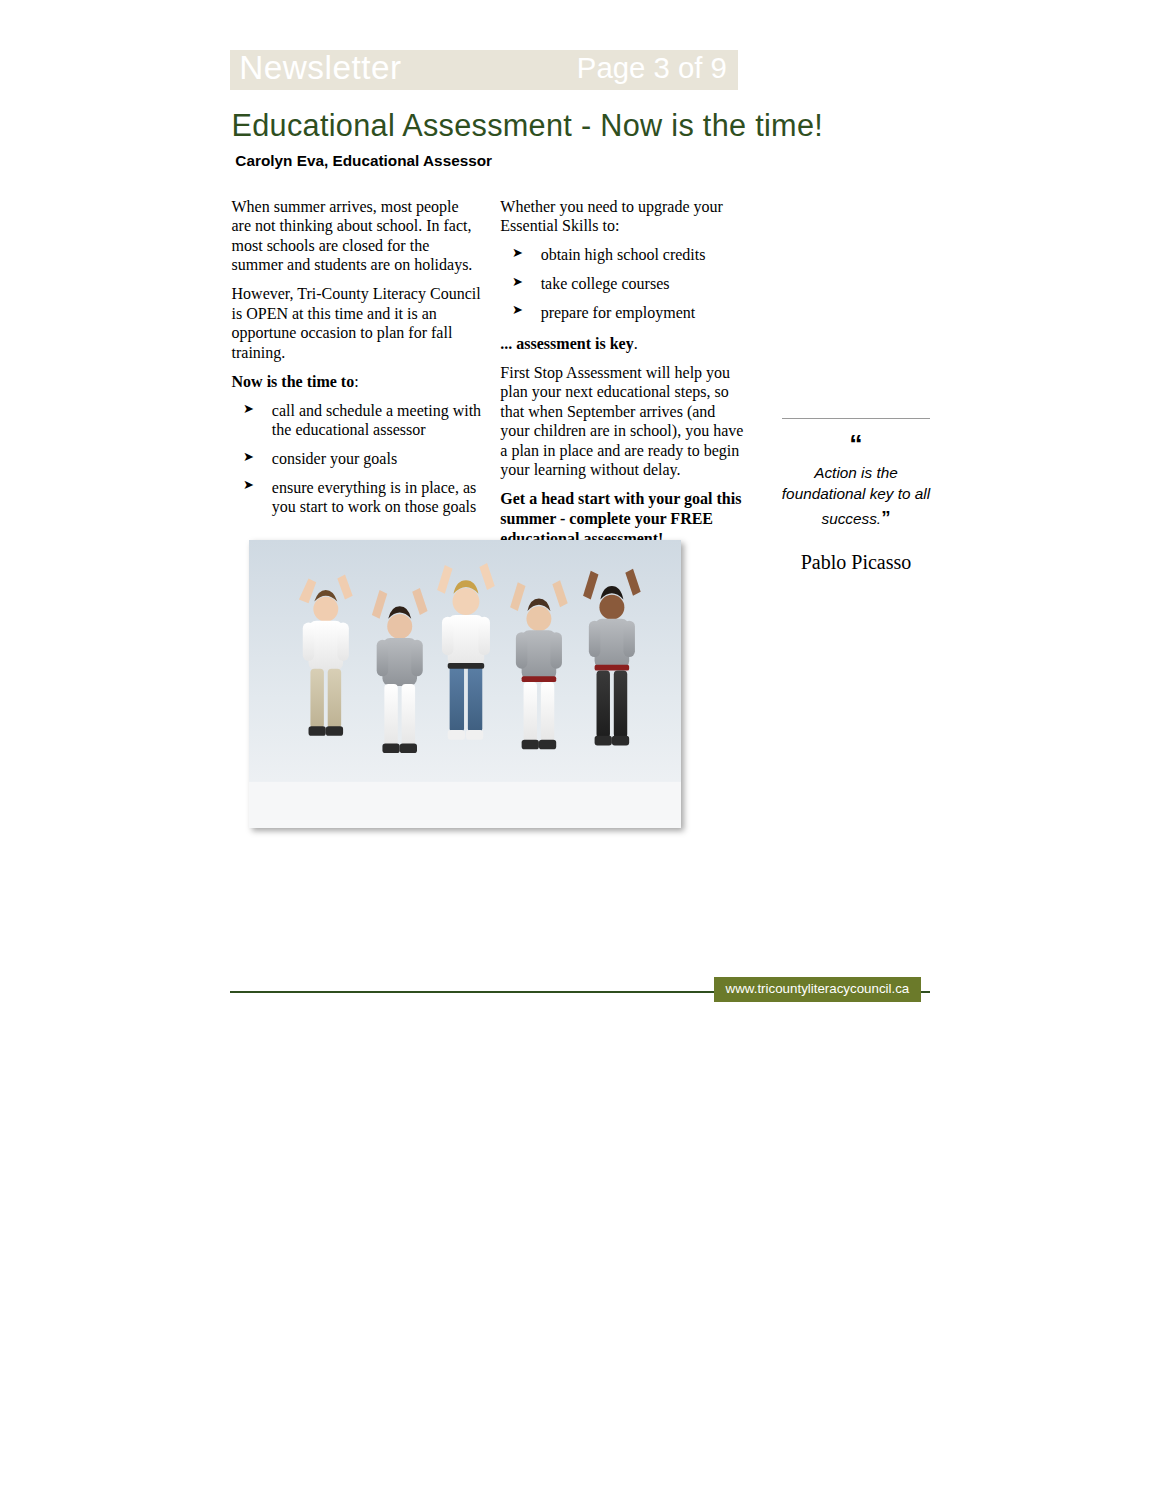Newsletter Page 3 of 9
Educational Assessment - Now is the time!
Carolyn Eva, Educational Assessor
When summer arrives, most people are not thinking about school. In fact, most schools are closed for the summer and students are on holidays.
However, Tri-County Literacy Council is OPEN at this time and it is an opportune occasion to plan for fall training.
Now is the time to:
call and schedule a meeting with the educational assessor
consider your goals
ensure everything is in place, as you start to work on those goals
Whether you need to upgrade your Essential Skills to:
obtain high school credits
take college courses
prepare for employment
... assessment is key.
First Stop Assessment will help you plan your next educational steps, so that when September arrives (and your children are in school), you have a plan in place and are ready to begin your learning without delay.
Get a head start with your goal this summer - complete your FREE educational assessment!
“
Action is the foundational key to all success.”
Pablo Picasso
www.tricountyliteracycouncil.ca